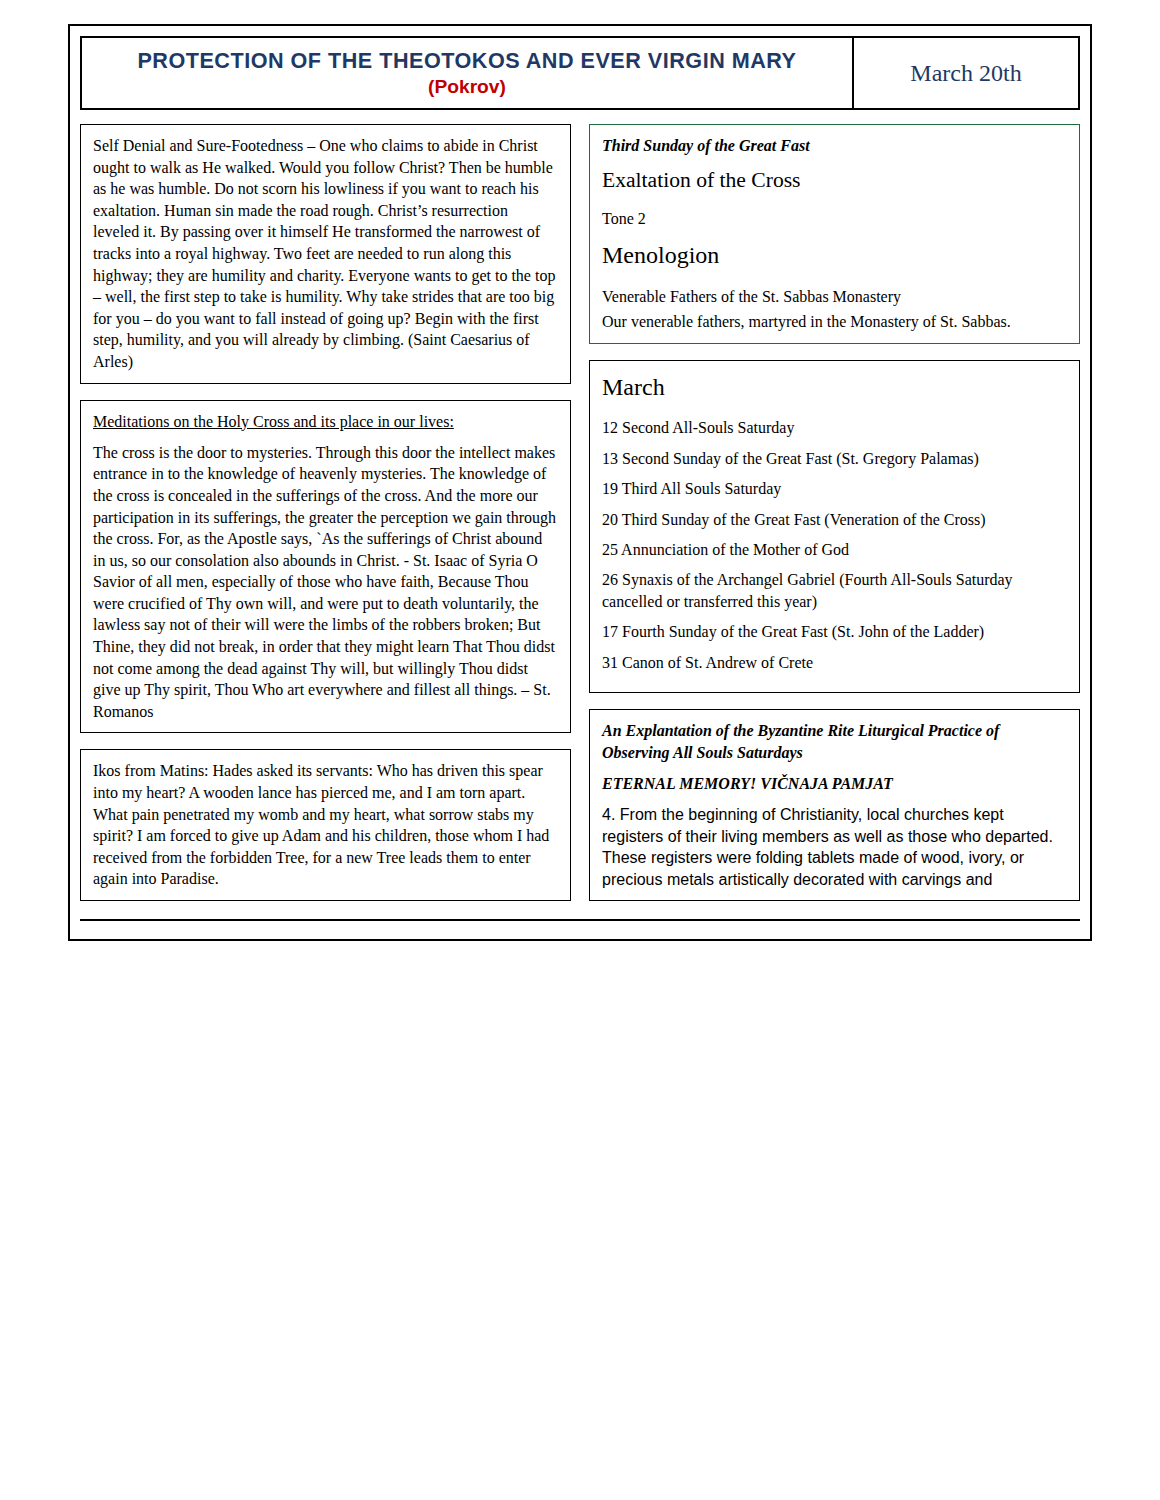PROTECTION OF THE THEOTOKOS AND EVER VIRGIN MARY
(Pokrov)
March 20th
Self Denial and Sure-Footedness – One who claims to abide in Christ ought to walk as He walked. Would you follow Christ? Then be humble as he was humble. Do not scorn his lowliness if you want to reach his exaltation. Human sin made the road rough. Christ’s resurrection leveled it. By passing over it himself He transformed the narrowest of tracks into a royal highway. Two feet are needed to run along this highway; they are humility and charity. Everyone wants to get to the top – well, the first step to take is humility. Why take strides that are too big for you – do you want to fall instead of going up? Begin with the first step, humility, and you will already by climbing. (Saint Caesarius of Arles)
Meditations on the Holy Cross and its place in our lives:
The cross is the door to mysteries. Through this door the intellect makes entrance in to the knowledge of heavenly mysteries. The knowledge of the cross is concealed in the sufferings of the cross. And the more our participation in its sufferings, the greater the perception we gain through the cross. For, as the Apostle says, `As the sufferings of Christ abound in us, so our consolation also abounds in Christ. - St. Isaac of Syria O Savior of all men, especially of those who have faith, Because Thou were crucified of Thy own will, and were put to death voluntarily, the lawless say not of their will were the limbs of the robbers broken; But Thine, they did not break, in order that they might learn That Thou didst not come among the dead against Thy will, but willingly Thou didst give up Thy spirit, Thou Who art everywhere and fillest all things. – St. Romanos
Ikos from Matins: Hades asked its servants: Who has driven this spear into my heart? A wooden lance has pierced me, and I am torn apart. What pain penetrated my womb and my heart, what sorrow stabs my spirit? I am forced to give up Adam and his children, those whom I had received from the forbidden Tree, for a new Tree leads them to enter again into Paradise.
Third Sunday of the Great Fast
Exaltation of the Cross
Tone 2
Menologion
Venerable Fathers of the St. Sabbas Monastery
Our venerable fathers, martyred in the Monastery of St. Sabbas.
March
12 Second All-Souls Saturday
13 Second Sunday of the Great Fast (St. Gregory Palamas)
19 Third All Souls Saturday
20 Third Sunday of the Great Fast (Veneration of the Cross)
25 Annunciation of the Mother of God
26 Synaxis of the Archangel Gabriel (Fourth All-Souls Saturday cancelled or transferred this year)
17 Fourth Sunday of the Great Fast (St. John of the Ladder)
31 Canon of St. Andrew of Crete
An Explantation of the Byzantine Rite Liturgical Practice of Observing All Souls Saturdays
ETERNAL MEMORY! VIČNAJA PAMJAT
4. From the beginning of Christianity, local churches kept registers of their living members as well as those who departed. These registers were folding tablets made of wood, ivory, or precious metals artistically decorated with carvings and